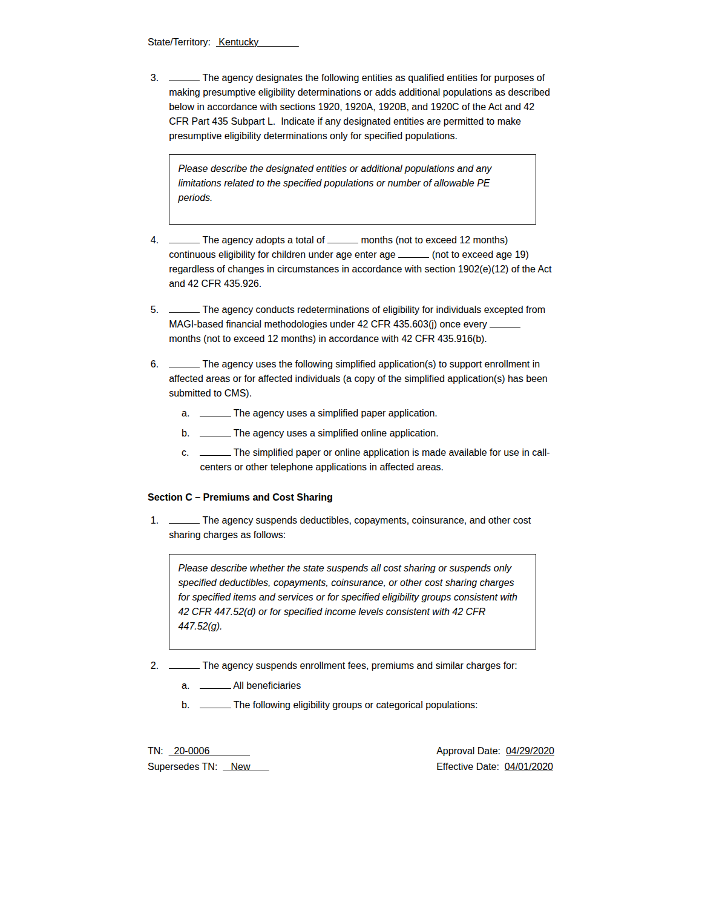State/Territory: Kentucky
3. The agency designates the following entities as qualified entities for purposes of making presumptive eligibility determinations or adds additional populations as described below in accordance with sections 1920, 1920A, 1920B, and 1920C of the Act and 42 CFR Part 435 Subpart L. Indicate if any designated entities are permitted to make presumptive eligibility determinations only for specified populations.
Please describe the designated entities or additional populations and any limitations related to the specified populations or number of allowable PE periods.
4. The agency adopts a total of months (not to exceed 12 months) continuous eligibility for children under age enter age (not to exceed age 19) regardless of changes in circumstances in accordance with section 1902(e)(12) of the Act and 42 CFR 435.926.
5. The agency conducts redeterminations of eligibility for individuals excepted from MAGI-based financial methodologies under 42 CFR 435.603(j) once every months (not to exceed 12 months) in accordance with 42 CFR 435.916(b).
6. The agency uses the following simplified application(s) to support enrollment in affected areas or for affected individuals (a copy of the simplified application(s) has been submitted to CMS).
a. The agency uses a simplified paper application.
b. The agency uses a simplified online application.
c. The simplified paper or online application is made available for use in call-centers or other telephone applications in affected areas.
Section C – Premiums and Cost Sharing
1. The agency suspends deductibles, copayments, coinsurance, and other cost sharing charges as follows:
Please describe whether the state suspends all cost sharing or suspends only specified deductibles, copayments, coinsurance, or other cost sharing charges for specified items and services or for specified eligibility groups consistent with 42 CFR 447.52(d) or for specified income levels consistent with 42 CFR 447.52(g).
2. The agency suspends enrollment fees, premiums and similar charges for:
a. All beneficiaries
b. The following eligibility groups or categorical populations:
TN: 20-0006
Supersedes TN: New
Approval Date: 04/29/2020
Effective Date: 04/01/2020